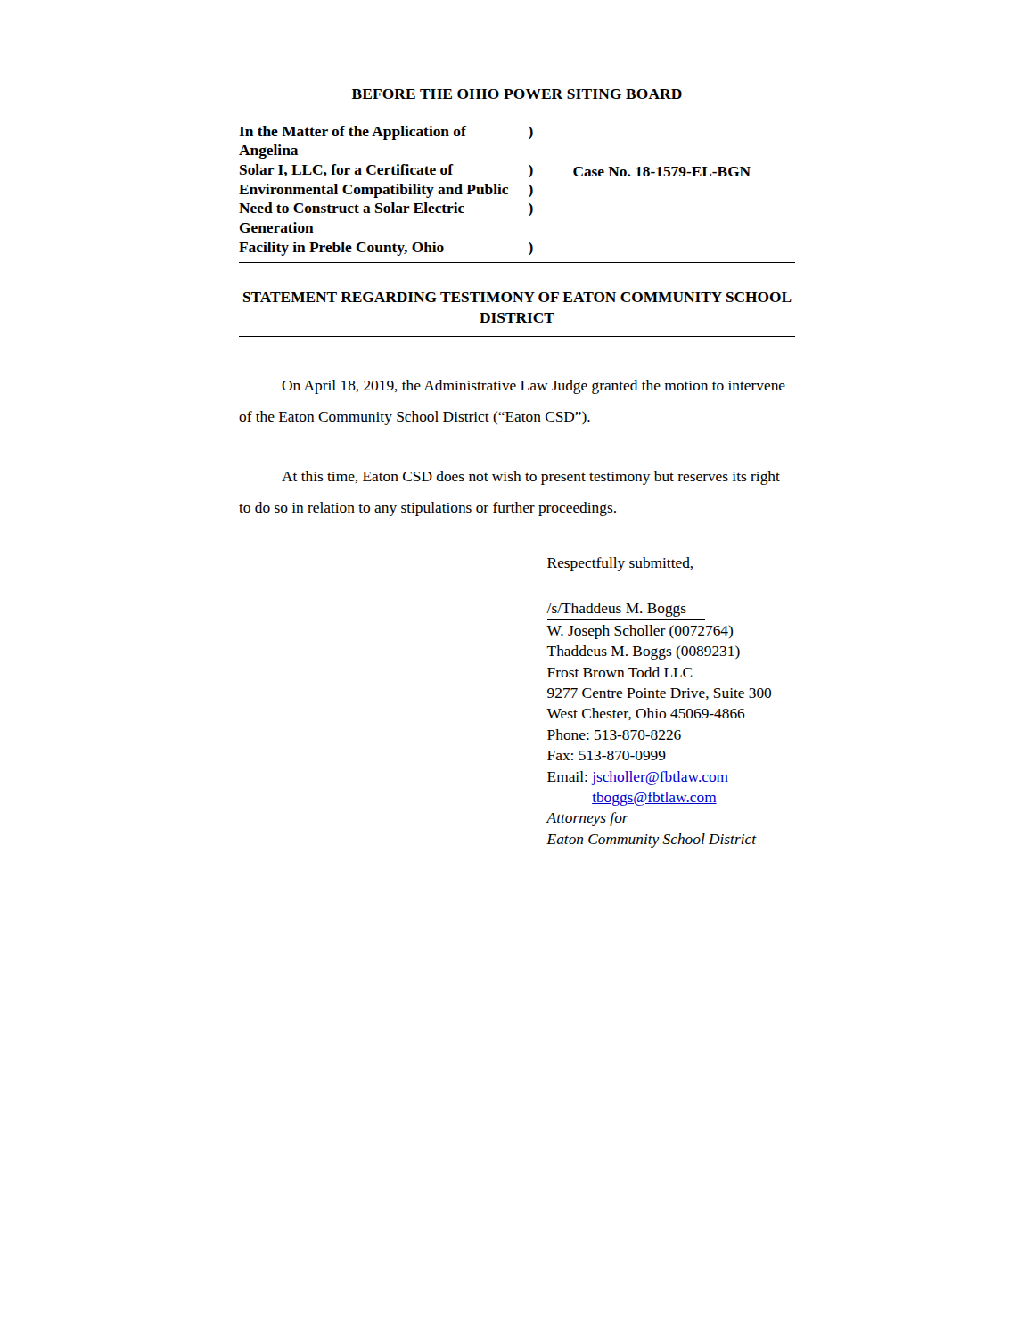BEFORE THE OHIO POWER SITING BOARD
| In the Matter of the Application of Angelina | ) | Case No. 18-1579-EL-BGN |
| Solar I, LLC, for a Certificate of | ) |
| Environmental Compatibility and Public | ) |
| Need to Construct a Solar Electric Generation | ) |
| Facility in Preble County, Ohio | ) |
STATEMENT REGARDING TESTIMONY OF EATON COMMUNITY SCHOOL
DISTRICT
On April 18, 2019, the Administrative Law Judge granted the motion to intervene of the Eaton Community School District (“Eaton CSD”).
At this time, Eaton CSD does not wish to present testimony but reserves its right to do so in relation to any stipulations or further proceedings.
Respectfully submitted,
/s/Thaddeus M. Boggs
W. Joseph Scholler (0072764)
Thaddeus M. Boggs (0089231)
Frost Brown Todd LLC
9277 Centre Pointe Drive, Suite 300
West Chester, Ohio 45069-4866
Phone: 513-870-8226
Fax: 513-870-0999
Email: jscholler@fbtlaw.com
tboggs@fbtlaw.com
Attorneys for
Eaton Community School District